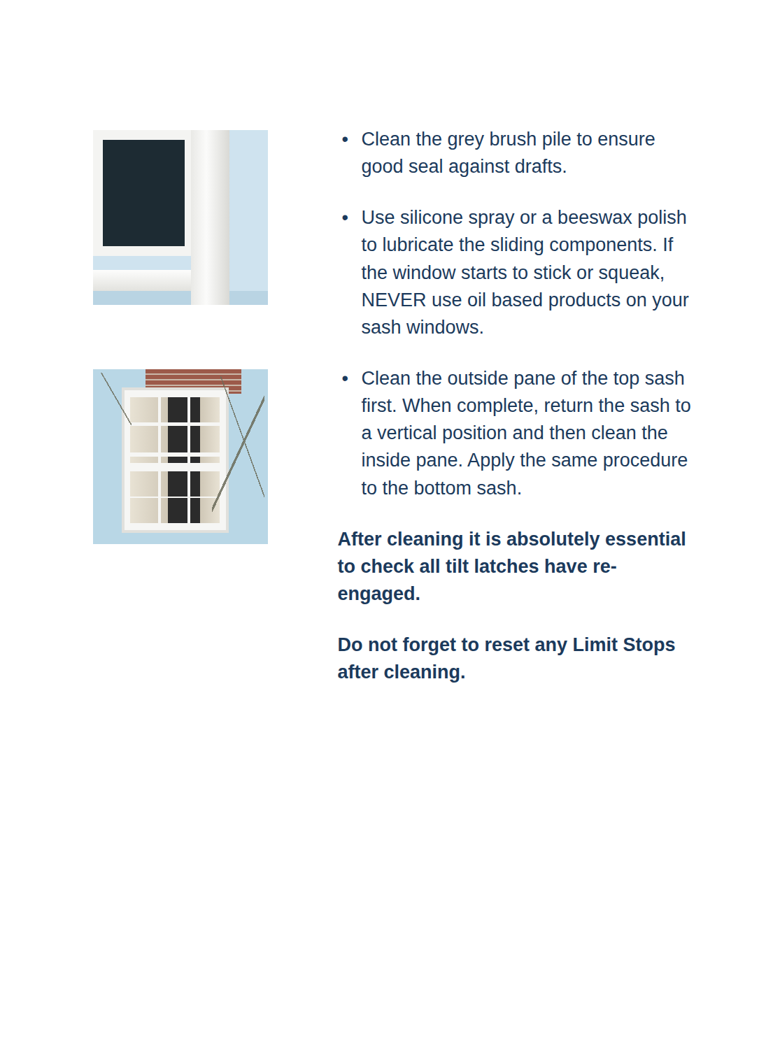Clean the grey brush pile to ensure good seal against drafts.
Use silicone spray or a beeswax polish to lubricate the sliding components. If the window starts to stick or squeak, NEVER use oil based products on your sash windows.
Clean the outside pane of the top sash first. When complete, return the sash to a vertical position and then clean the inside pane. Apply the same procedure to the bottom sash.
After cleaning it is absolutely essential to check all tilt latches have re-engaged.
Do not forget to reset any Limit Stops after cleaning.